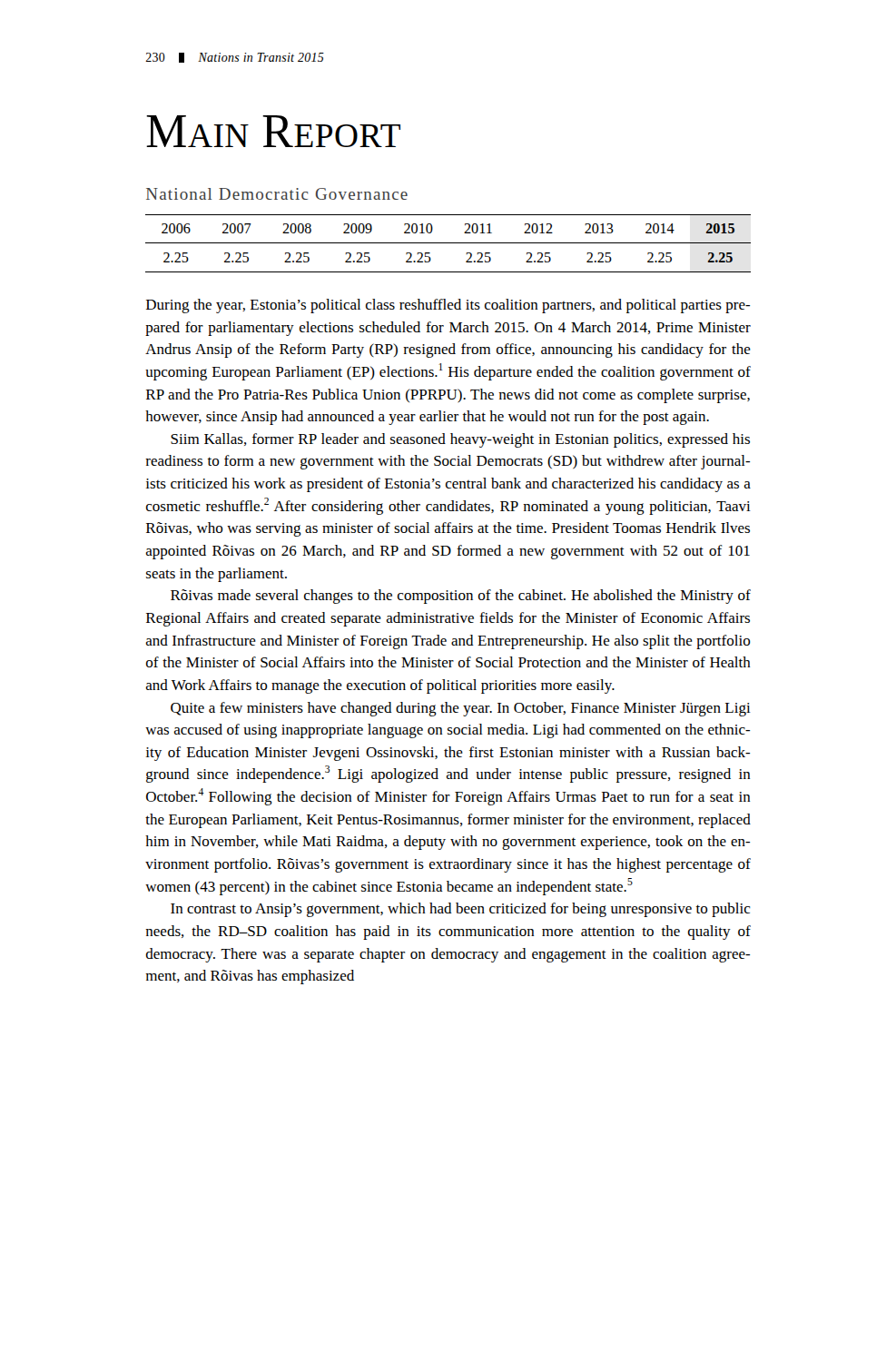230 Nations in Transit 2015
MAIN REPORT
National Democratic Governance
| 2006 | 2007 | 2008 | 2009 | 2010 | 2011 | 2012 | 2013 | 2014 | 2015 |
| --- | --- | --- | --- | --- | --- | --- | --- | --- | --- |
| 2.25 | 2.25 | 2.25 | 2.25 | 2.25 | 2.25 | 2.25 | 2.25 | 2.25 | 2.25 |
During the year, Estonia’s political class reshuffled its coalition partners, and political parties prepared for parliamentary elections scheduled for March 2015. On 4 March 2014, Prime Minister Andrus Ansip of the Reform Party (RP) resigned from office, announcing his candidacy for the upcoming European Parliament (EP) elections.1 His departure ended the coalition government of RP and the Pro Patria-Res Publica Union (PPRPU). The news did not come as complete surprise, however, since Ansip had announced a year earlier that he would not run for the post again.
Siim Kallas, former RP leader and seasoned heavy-weight in Estonian politics, expressed his readiness to form a new government with the Social Democrats (SD) but withdrew after journalists criticized his work as president of Estonia’s central bank and characterized his candidacy as a cosmetic reshuffle.2 After considering other candidates, RP nominated a young politician, Taavi Rõivas, who was serving as minister of social affairs at the time. President Toomas Hendrik Ilves appointed Rõivas on 26 March, and RP and SD formed a new government with 52 out of 101 seats in the parliament.
Rõivas made several changes to the composition of the cabinet. He abolished the Ministry of Regional Affairs and created separate administrative fields for the Minister of Economic Affairs and Infrastructure and Minister of Foreign Trade and Entrepreneurship. He also split the portfolio of the Minister of Social Affairs into the Minister of Social Protection and the Minister of Health and Work Affairs to manage the execution of political priorities more easily.
Quite a few ministers have changed during the year. In October, Finance Minister Jürgen Ligi was accused of using inappropriate language on social media. Ligi had commented on the ethnicity of Education Minister Jevgeni Ossinovski, the first Estonian minister with a Russian background since independence.3 Ligi apologized and under intense public pressure, resigned in October.4 Following the decision of Minister for Foreign Affairs Urmas Paet to run for a seat in the European Parliament, Keit Pentus-Rosimannus, former minister for the environment, replaced him in November, while Mati Raidma, a deputy with no government experience, took on the environment portfolio. Rõivas’s government is extraordinary since it has the highest percentage of women (43 percent) in the cabinet since Estonia became an independent state.5
In contrast to Ansip’s government, which had been criticized for being unresponsive to public needs, the RD–SD coalition has paid in its communication more attention to the quality of democracy. There was a separate chapter on democracy and engagement in the coalition agreement, and Rõivas has emphasized